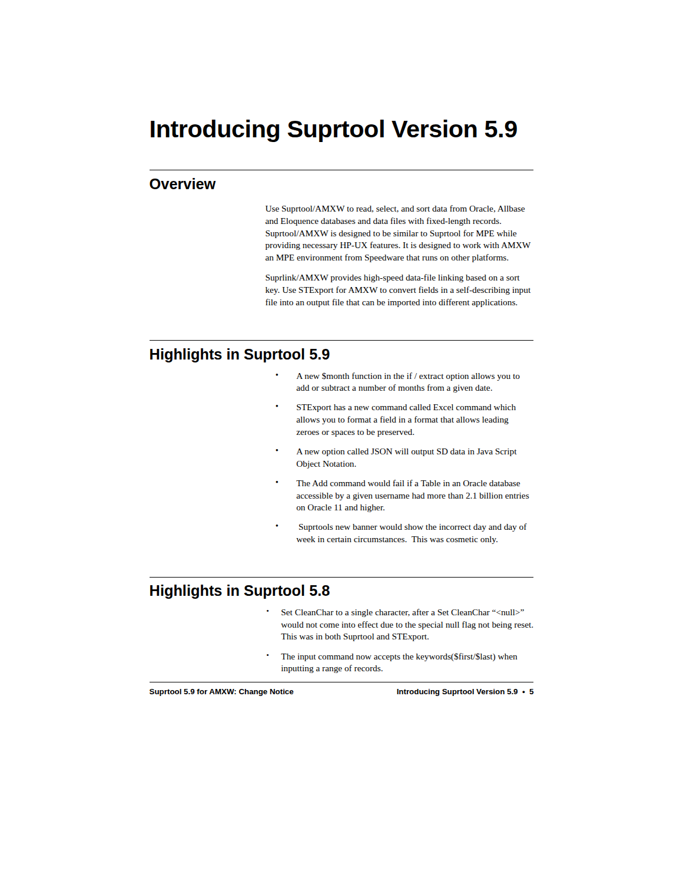Introducing Suprtool Version 5.9
Overview
Use Suprtool/AMXW to read, select, and sort data from Oracle, Allbase and Eloquence databases and data files with fixed-length records. Suprtool/AMXW is designed to be similar to Suprtool for MPE while providing necessary HP-UX features. It is designed to work with AMXW an MPE environment from Speedware that runs on other platforms.
Suprlink/AMXW provides high-speed data-file linking based on a sort key. Use STExport for AMXW to convert fields in a self-describing input file into an output file that can be imported into different applications.
Highlights in Suprtool 5.9
A new $month function in the if / extract option allows you to add or subtract a number of months from a given date.
STExport has a new command called Excel command which allows you to format a field in a format that allows leading zeroes or spaces to be preserved.
A new option called JSON will output SD data in Java Script Object Notation.
The Add command would fail if a Table in an Oracle database accessible by a given username had more than 2.1 billion entries on Oracle 11 and higher.
Suprtools new banner would show the incorrect day and day of week in certain circumstances. This was cosmetic only.
Highlights in Suprtool 5.8
Set CleanChar to a single character, after a Set CleanChar “<null>” would not come into effect due to the special null flag not being reset. This was in both Suprtool and STExport.
The input command now accepts the keywords($first/$last) when inputting a range of records.
Suprtool 5.9 for AMXW: Change Notice
Introducing Suprtool Version 5.9 • 5